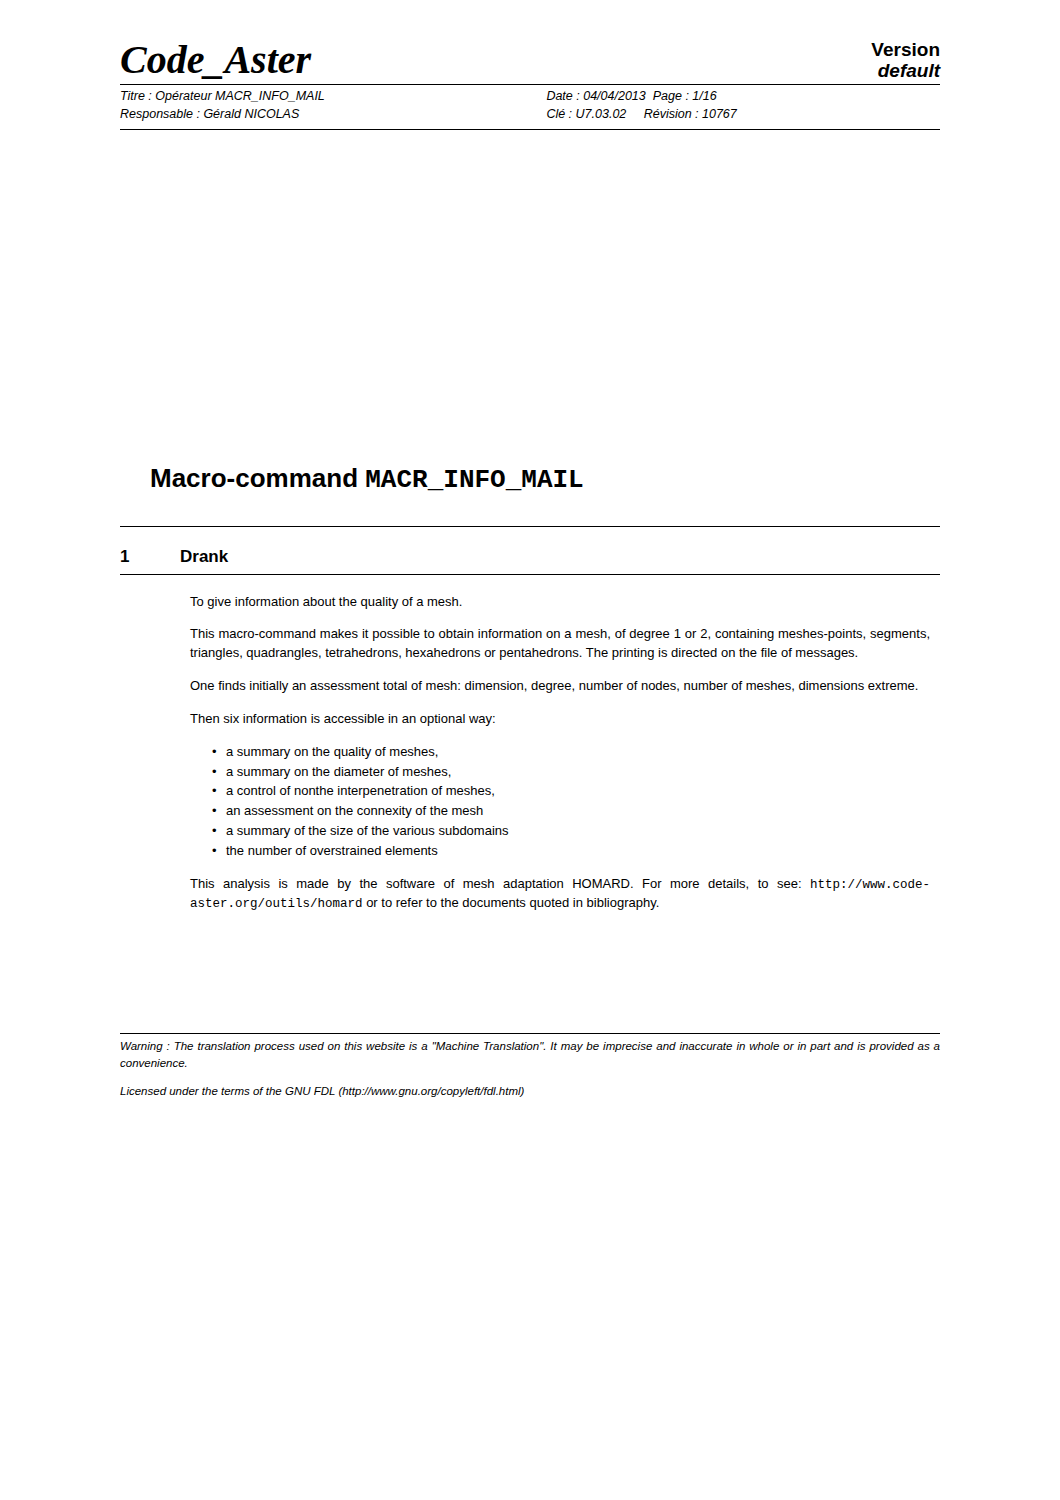Version
default
Code_Aster
| Titre : Opérateur MACR_INFO_MAIL | Date : 04/04/2013 Page : 1/16 |
| Responsable : Gérald NICOLAS | Clé : U7.03.02 Révision : 10767 |
Macro-command MACR_INFO_MAIL
1 Drank
To give information about the quality of a mesh.
This macro-command makes it possible to obtain information on a mesh, of degree 1 or 2, containing meshes-points, segments, triangles, quadrangles, tetrahedrons, hexahedrons or pentahedrons. The printing is directed on the file of messages.
One finds initially an assessment total of mesh: dimension, degree, number of nodes, number of meshes, dimensions extreme.
Then six information is accessible in an optional way:
a summary on the quality of meshes,
a summary on the diameter of meshes,
a control of nonthe interpenetration of meshes,
an assessment on the connexity of the mesh
a summary of the size of the various subdomains
the number of overstrained elements
This analysis is made by the software of mesh adaptation HOMARD. For more details, to see: http://www.code-aster.org/outils/homard or to refer to the documents quoted in bibliography.
Warning : The translation process used on this website is a "Machine Translation". It may be imprecise and inaccurate in whole or in part and is provided as a convenience.
Licensed under the terms of the GNU FDL (http://www.gnu.org/copyleft/fdl.html)